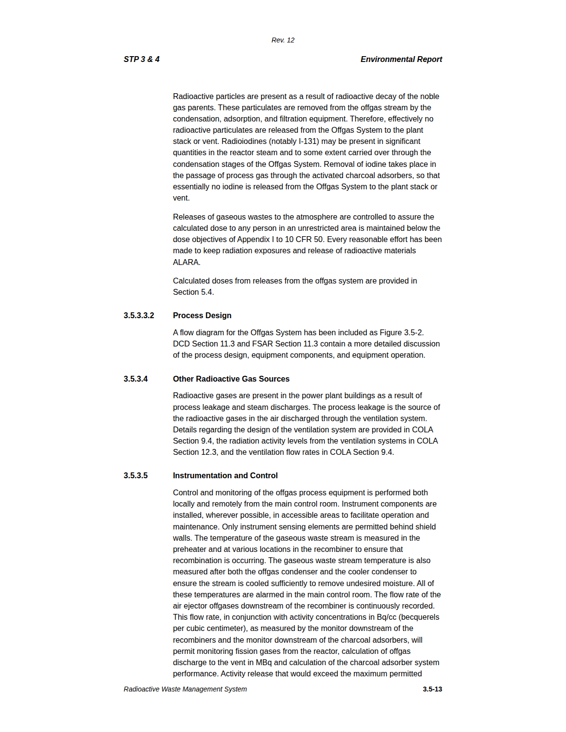Rev. 12
STP 3 & 4
Environmental Report
Radioactive particles are present as a result of radioactive decay of the noble gas parents. These particulates are removed from the offgas stream by the condensation, adsorption, and filtration equipment. Therefore, effectively no radioactive particulates are released from the Offgas System to the plant stack or vent. Radioiodines (notably I-131) may be present in significant quantities in the reactor steam and to some extent carried over through the condensation stages of the Offgas System. Removal of iodine takes place in the passage of process gas through the activated charcoal adsorbers, so that essentially no iodine is released from the Offgas System to the plant stack or vent.
Releases of gaseous wastes to the atmosphere are controlled to assure the calculated dose to any person in an unrestricted area is maintained below the dose objectives of Appendix I to 10 CFR 50. Every reasonable effort has been made to keep radiation exposures and release of radioactive materials ALARA.
Calculated doses from releases from the offgas system are provided in Section 5.4.
3.5.3.3.2 Process Design
A flow diagram for the Offgas System has been included as Figure 3.5-2. DCD Section 11.3 and FSAR Section 11.3 contain a more detailed discussion of the process design, equipment components, and equipment operation.
3.5.3.4 Other Radioactive Gas Sources
Radioactive gases are present in the power plant buildings as a result of process leakage and steam discharges. The process leakage is the source of the radioactive gases in the air discharged through the ventilation system. Details regarding the design of the ventilation system are provided in COLA Section 9.4, the radiation activity levels from the ventilation systems in COLA Section 12.3, and the ventilation flow rates in COLA Section 9.4.
3.5.3.5 Instrumentation and Control
Control and monitoring of the offgas process equipment is performed both locally and remotely from the main control room. Instrument components are installed, wherever possible, in accessible areas to facilitate operation and maintenance. Only instrument sensing elements are permitted behind shield walls. The temperature of the gaseous waste stream is measured in the preheater and at various locations in the recombiner to ensure that recombination is occurring. The gaseous waste stream temperature is also measured after both the offgas condenser and the cooler condenser to ensure the stream is cooled sufficiently to remove undesired moisture. All of these temperatures are alarmed in the main control room. The flow rate of the air ejector offgases downstream of the recombiner is continuously recorded. This flow rate, in conjunction with activity concentrations in Bq/cc (becquerels per cubic centimeter), as measured by the monitor downstream of the recombiners and the monitor downstream of the charcoal adsorbers, will permit monitoring fission gases from the reactor, calculation of offgas discharge to the vent in MBq and calculation of the charcoal adsorber system performance. Activity release that would exceed the maximum permitted
Radioactive Waste Management System
3.5-13